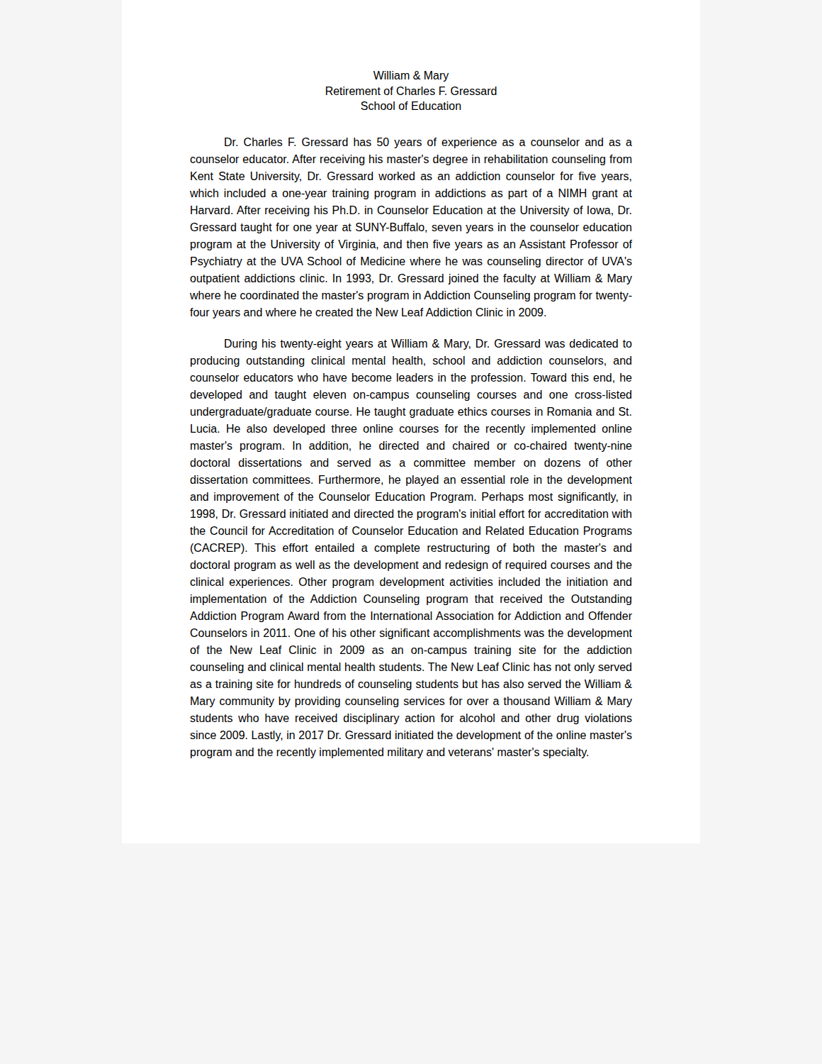William & Mary
Retirement of Charles F. Gressard
School of Education
Dr. Charles F. Gressard has 50 years of experience as a counselor and as a counselor educator. After receiving his master's degree in rehabilitation counseling from Kent State University, Dr. Gressard worked as an addiction counselor for five years, which included a one-year training program in addictions as part of a NIMH grant at Harvard. After receiving his Ph.D. in Counselor Education at the University of Iowa, Dr. Gressard taught for one year at SUNY-Buffalo, seven years in the counselor education program at the University of Virginia, and then five years as an Assistant Professor of Psychiatry at the UVA School of Medicine where he was counseling director of UVA's outpatient addictions clinic. In 1993, Dr. Gressard joined the faculty at William & Mary where he coordinated the master's program in Addiction Counseling program for twenty-four years and where he created the New Leaf Addiction Clinic in 2009.
During his twenty-eight years at William & Mary, Dr. Gressard was dedicated to producing outstanding clinical mental health, school and addiction counselors, and counselor educators who have become leaders in the profession. Toward this end, he developed and taught eleven on-campus counseling courses and one cross-listed undergraduate/graduate course. He taught graduate ethics courses in Romania and St. Lucia. He also developed three online courses for the recently implemented online master's program. In addition, he directed and chaired or co-chaired twenty-nine doctoral dissertations and served as a committee member on dozens of other dissertation committees. Furthermore, he played an essential role in the development and improvement of the Counselor Education Program. Perhaps most significantly, in 1998, Dr. Gressard initiated and directed the program's initial effort for accreditation with the Council for Accreditation of Counselor Education and Related Education Programs (CACREP). This effort entailed a complete restructuring of both the master's and doctoral program as well as the development and redesign of required courses and the clinical experiences. Other program development activities included the initiation and implementation of the Addiction Counseling program that received the Outstanding Addiction Program Award from the International Association for Addiction and Offender Counselors in 2011. One of his other significant accomplishments was the development of the New Leaf Clinic in 2009 as an on-campus training site for the addiction counseling and clinical mental health students. The New Leaf Clinic has not only served as a training site for hundreds of counseling students but has also served the William & Mary community by providing counseling services for over a thousand William & Mary students who have received disciplinary action for alcohol and other drug violations since 2009. Lastly, in 2017 Dr. Gressard initiated the development of the online master's program and the recently implemented military and veterans' master's specialty.